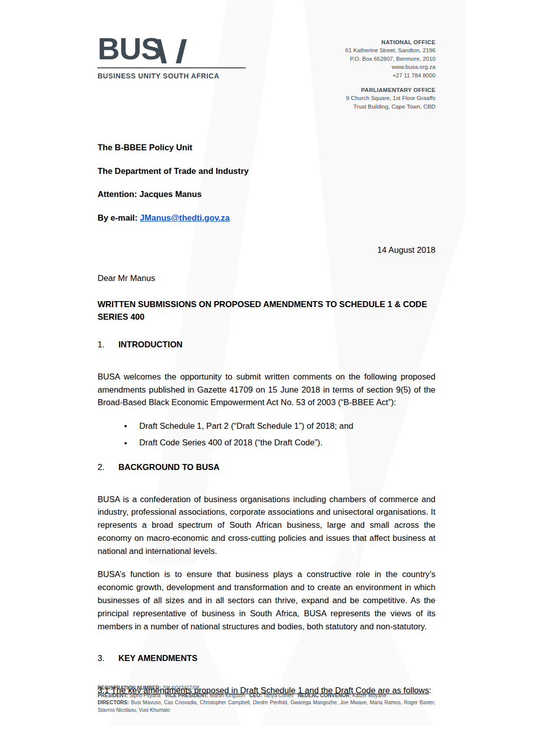BUS
Business Unity South Africa
NATIONAL OFFICE
61 Katherine Street, Sandton, 2196
P.O. Box 652807, Benmore, 2010
www.busa.org.za
+27 11 784 8000
PARLIAMENTARY OFFICE
9 Church Square, 1st Floor Graaffs
Trust Building, Cape Town, CBD
The B-BBEE Policy Unit
The Department of Trade and Industry
Attention: Jacques Manus
By e-mail: JManus@thedti.gov.za
14 August 2018
Dear Mr Manus
Written submissions on proposed amendments to Schedule 1 & Code Series 400
1.
Introduction
BUSA welcomes the opportunity to submit written comments on the following proposed amendments published in Gazette 41709 on 15 June 2018 in terms of section 9(5) of the Broad-Based Black Economic Empowerment Act No. 53 of 2003 (“B-BBEE Act”):
Draft Schedule 1, Part 2 (“Draft Schedule 1”) of 2018; and
Draft Code Series 400 of 2018 (“the Draft Code”).
2.
Background to BUSA
BUSA is a confederation of business organisations including chambers of commerce and industry, professional associations, corporate associations and unisectoral organisations. It represents a broad spectrum of South African business, large and small across the economy on macro-economic and cross-cutting policies and issues that affect business at national and international levels.
BUSA’s function is to ensure that business plays a constructive role in the country’s economic growth, development and transformation and to create an environment in which businesses of all sizes and in all sectors can thrive, expand and be competitive. As the principal representative of business in South Africa, BUSA represents the views of its members in a number of national structures and bodies, both statutory and non-statutory.
3.
Key amendments
3.1 The key amendments proposed in Draft Schedule 1 and the Draft Code are as follows:
REGISTRATION NUMBER: 2014/042417/08
PRESIDENT: Sipho Pityana VICE PRESIDENT: Martin Kingston CEO: Tanya Cohen NEDLAC CONVENOR: Kaizer Moyane
DIRECTORS: Busi Mavuso, Cas Coovadia, Christopher Campbell, Diedre Penfold, Gwarega Mangozhe, Joe Mwase, Maria Ramos, Roger Baxter, Stavros Nicolaou, Vusi Khumalo